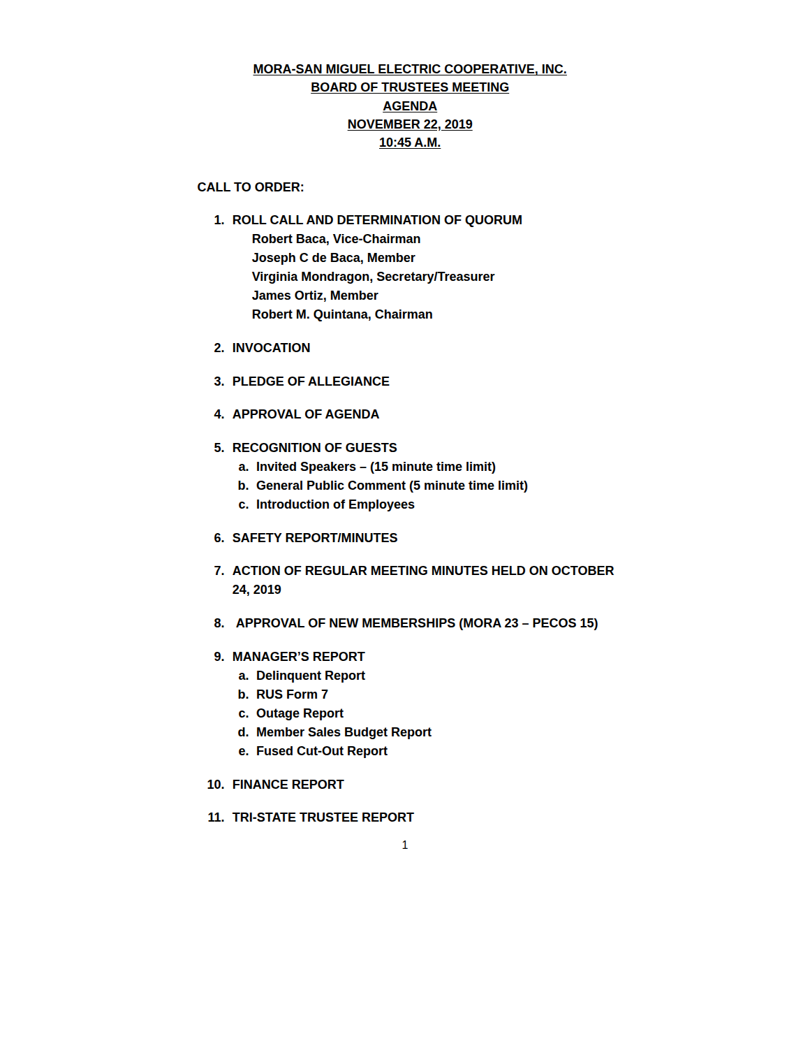MORA-SAN MIGUEL ELECTRIC COOPERATIVE, INC.
BOARD OF TRUSTEES MEETING
AGENDA
NOVEMBER 22, 2019
10:45 A.M.
CALL TO ORDER:
ROLL CALL AND DETERMINATION OF QUORUM
Robert Baca, Vice-Chairman
Joseph C de Baca, Member
Virginia Mondragon, Secretary/Treasurer
James Ortiz, Member
Robert M. Quintana, Chairman
INVOCATION
PLEDGE OF ALLEGIANCE
APPROVAL OF AGENDA
RECOGNITION OF GUESTS
Invited Speakers – (15 minute time limit)
General Public Comment (5 minute time limit)
Introduction of Employees
SAFETY REPORT/MINUTES
ACTION OF REGULAR MEETING MINUTES HELD ON OCTOBER 24, 2019
APPROVAL OF NEW MEMBERSHIPS (MORA 23 – PECOS 15)
MANAGER’S REPORT
Delinquent Report
RUS Form 7
Outage Report
Member Sales Budget Report
Fused Cut-Out Report
FINANCE REPORT
TRI-STATE TRUSTEE REPORT
1